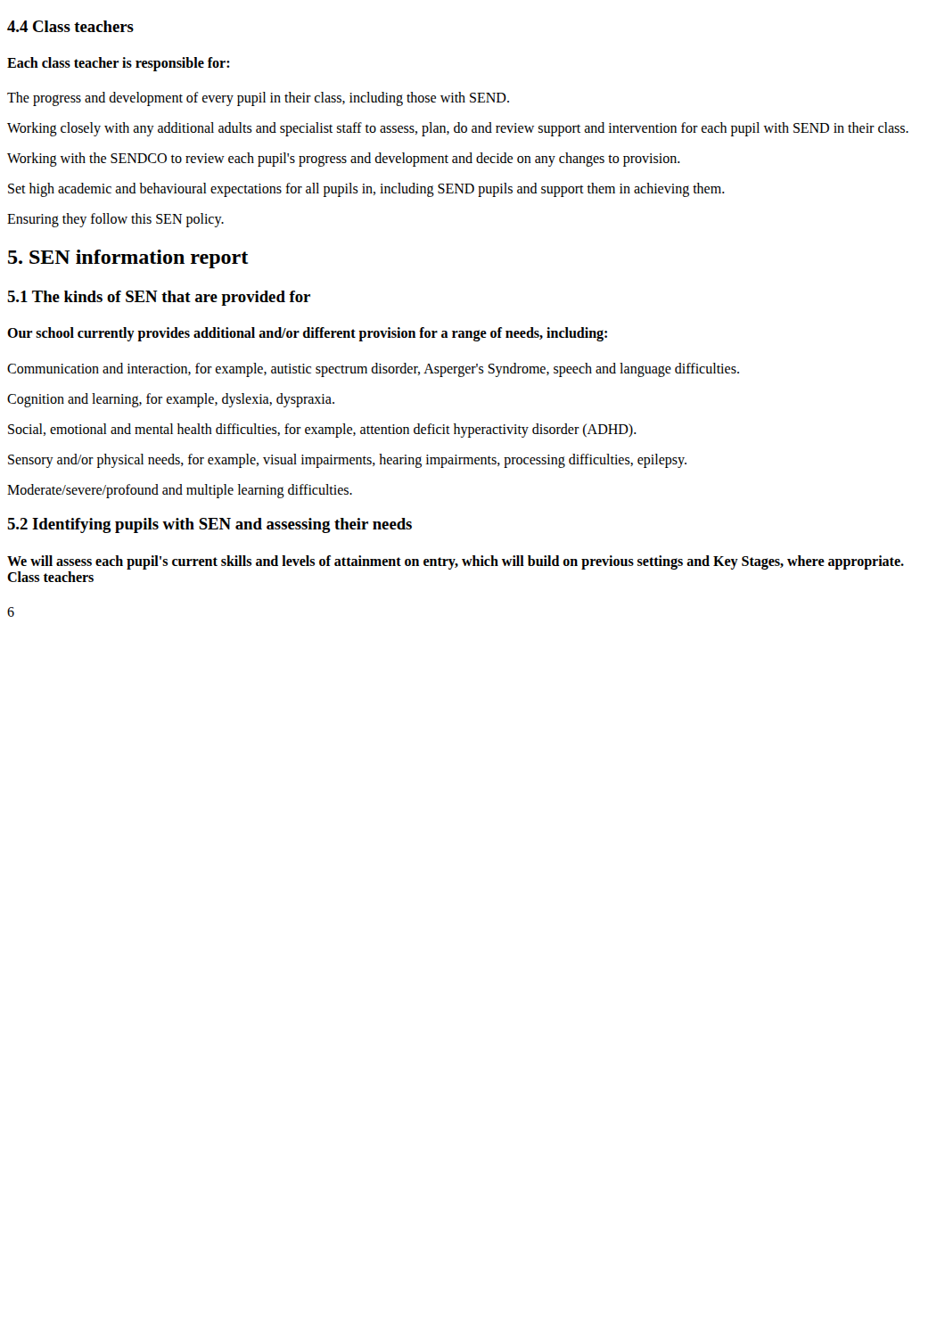4.4 Class teachers
Each class teacher is responsible for:
The progress and development of every pupil in their class, including those with SEND.
Working closely with any additional adults and specialist staff to assess, plan, do and review support and intervention for each pupil with SEND in their class.
Working with the SENDCO to review each pupil's progress and development and decide on any changes to provision.
Set high academic and behavioural expectations for all pupils in, including SEND pupils and support them in achieving them.
Ensuring they follow this SEN policy.
5. SEN information report
5.1 The kinds of SEN that are provided for
Our school currently provides additional and/or different provision for a range of needs, including:
Communication and interaction, for example, autistic spectrum disorder, Asperger's Syndrome, speech and language difficulties.
Cognition and learning, for example, dyslexia, dyspraxia.
Social, emotional and mental health difficulties, for example, attention deficit hyperactivity disorder (ADHD).
Sensory and/or physical needs, for example, visual impairments, hearing impairments, processing difficulties, epilepsy.
Moderate/severe/profound and multiple learning difficulties.
5.2 Identifying pupils with SEN and assessing their needs
We will assess each pupil's current skills and levels of attainment on entry, which will build on previous settings and Key Stages, where appropriate. Class teachers
6